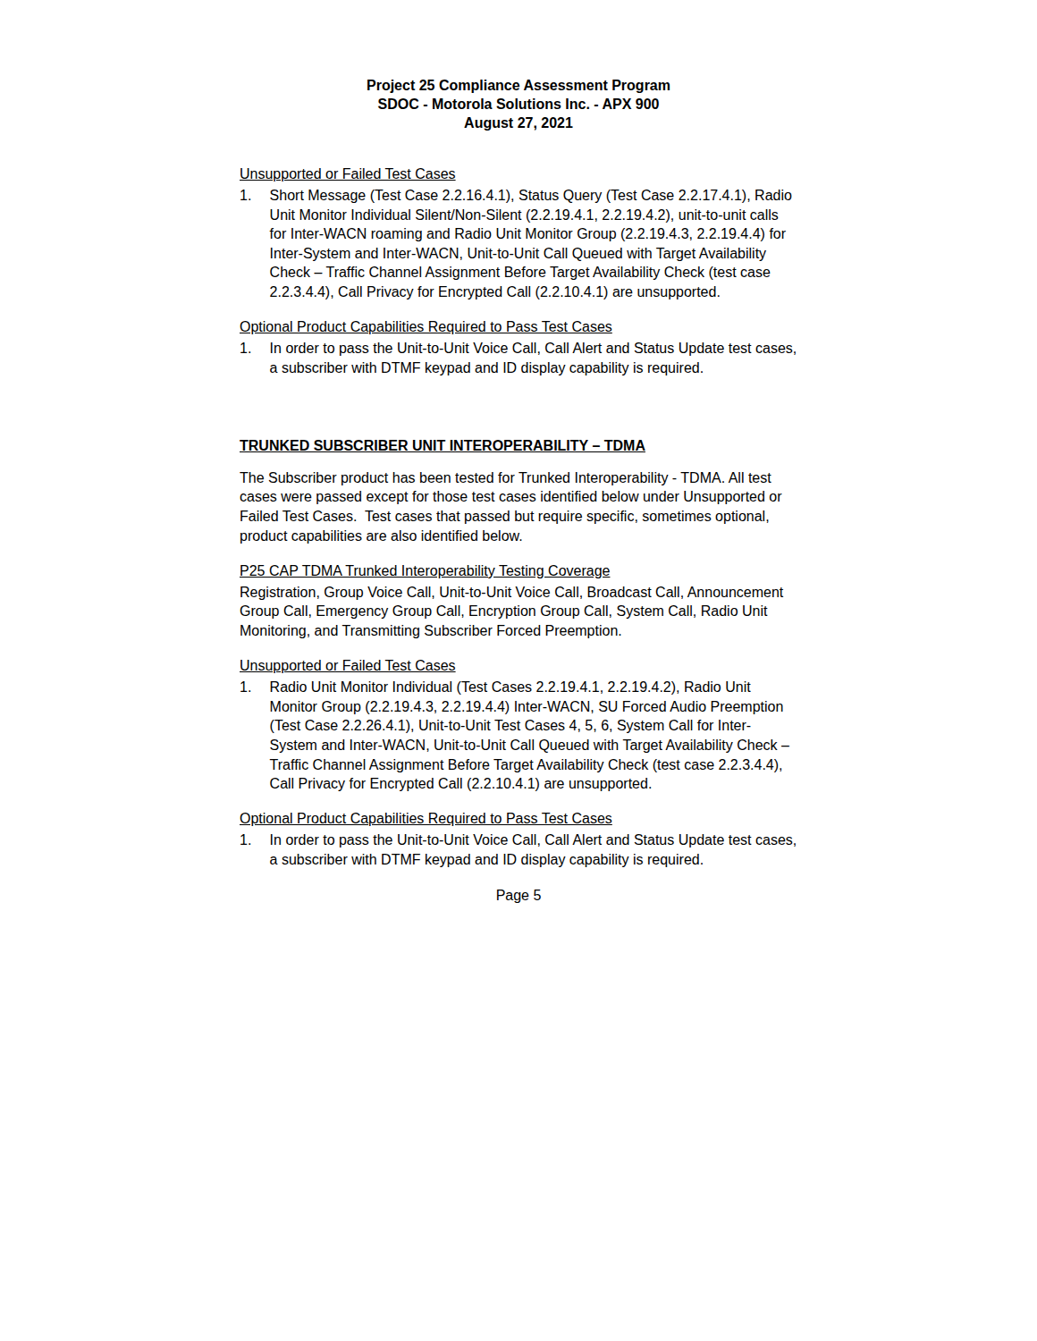Project 25 Compliance Assessment Program
SDOC - Motorola Solutions Inc. - APX 900
August 27, 2021
Unsupported or Failed Test Cases
1. Short Message (Test Case 2.2.16.4.1), Status Query (Test Case 2.2.17.4.1), Radio Unit Monitor Individual Silent/Non-Silent (2.2.19.4.1, 2.2.19.4.2), unit-to-unit calls for Inter-WACN roaming and Radio Unit Monitor Group (2.2.19.4.3, 2.2.19.4.4) for Inter-System and Inter-WACN, Unit-to-Unit Call Queued with Target Availability Check – Traffic Channel Assignment Before Target Availability Check (test case 2.2.3.4.4), Call Privacy for Encrypted Call (2.2.10.4.1) are unsupported.
Optional Product Capabilities Required to Pass Test Cases
1. In order to pass the Unit-to-Unit Voice Call, Call Alert and Status Update test cases, a subscriber with DTMF keypad and ID display capability is required.
TRUNKED SUBSCRIBER UNIT INTEROPERABILITY – TDMA
The Subscriber product has been tested for Trunked Interoperability - TDMA. All test cases were passed except for those test cases identified below under Unsupported or Failed Test Cases. Test cases that passed but require specific, sometimes optional, product capabilities are also identified below.
P25 CAP TDMA Trunked Interoperability Testing Coverage
Registration, Group Voice Call, Unit-to-Unit Voice Call, Broadcast Call, Announcement Group Call, Emergency Group Call, Encryption Group Call, System Call, Radio Unit Monitoring, and Transmitting Subscriber Forced Preemption.
Unsupported or Failed Test Cases
1. Radio Unit Monitor Individual (Test Cases 2.2.19.4.1, 2.2.19.4.2), Radio Unit Monitor Group (2.2.19.4.3, 2.2.19.4.4) Inter-WACN, SU Forced Audio Preemption (Test Case 2.2.26.4.1), Unit-to-Unit Test Cases 4, 5, 6, System Call for Inter-System and Inter-WACN, Unit-to-Unit Call Queued with Target Availability Check – Traffic Channel Assignment Before Target Availability Check (test case 2.2.3.4.4), Call Privacy for Encrypted Call (2.2.10.4.1) are unsupported.
Optional Product Capabilities Required to Pass Test Cases
1. In order to pass the Unit-to-Unit Voice Call, Call Alert and Status Update test cases, a subscriber with DTMF keypad and ID display capability is required.
Page 5